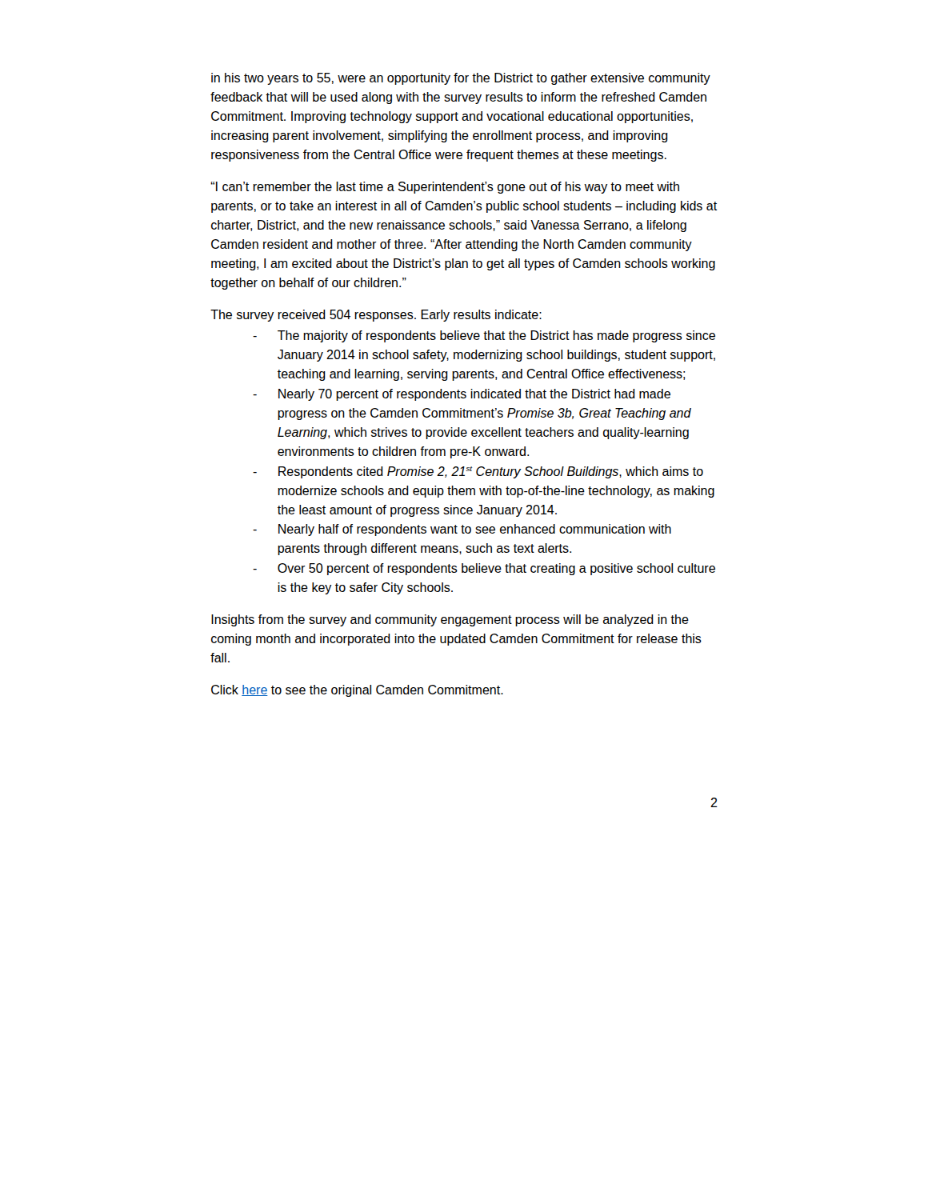in his two years to 55, were an opportunity for the District to gather extensive community feedback that will be used along with the survey results to inform the refreshed Camden Commitment. Improving technology support and vocational educational opportunities, increasing parent involvement, simplifying the enrollment process, and improving responsiveness from the Central Office were frequent themes at these meetings.
“I can’t remember the last time a Superintendent’s gone out of his way to meet with parents, or to take an interest in all of Camden’s public school students – including kids at charter, District, and the new renaissance schools,” said Vanessa Serrano, a lifelong Camden resident and mother of three. “After attending the North Camden community meeting, I am excited about the District’s plan to get all types of Camden schools working together on behalf of our children.”
The survey received 504 responses. Early results indicate:
The majority of respondents believe that the District has made progress since January 2014 in school safety, modernizing school buildings, student support, teaching and learning, serving parents, and Central Office effectiveness;
Nearly 70 percent of respondents indicated that the District had made progress on the Camden Commitment’s Promise 3b, Great Teaching and Learning, which strives to provide excellent teachers and quality-learning environments to children from pre-K onward.
Respondents cited Promise 2, 21st Century School Buildings, which aims to modernize schools and equip them with top-of-the-line technology, as making the least amount of progress since January 2014.
Nearly half of respondents want to see enhanced communication with parents through different means, such as text alerts.
Over 50 percent of respondents believe that creating a positive school culture is the key to safer City schools.
Insights from the survey and community engagement process will be analyzed in the coming month and incorporated into the updated Camden Commitment for release this fall.
Click here to see the original Camden Commitment.
2